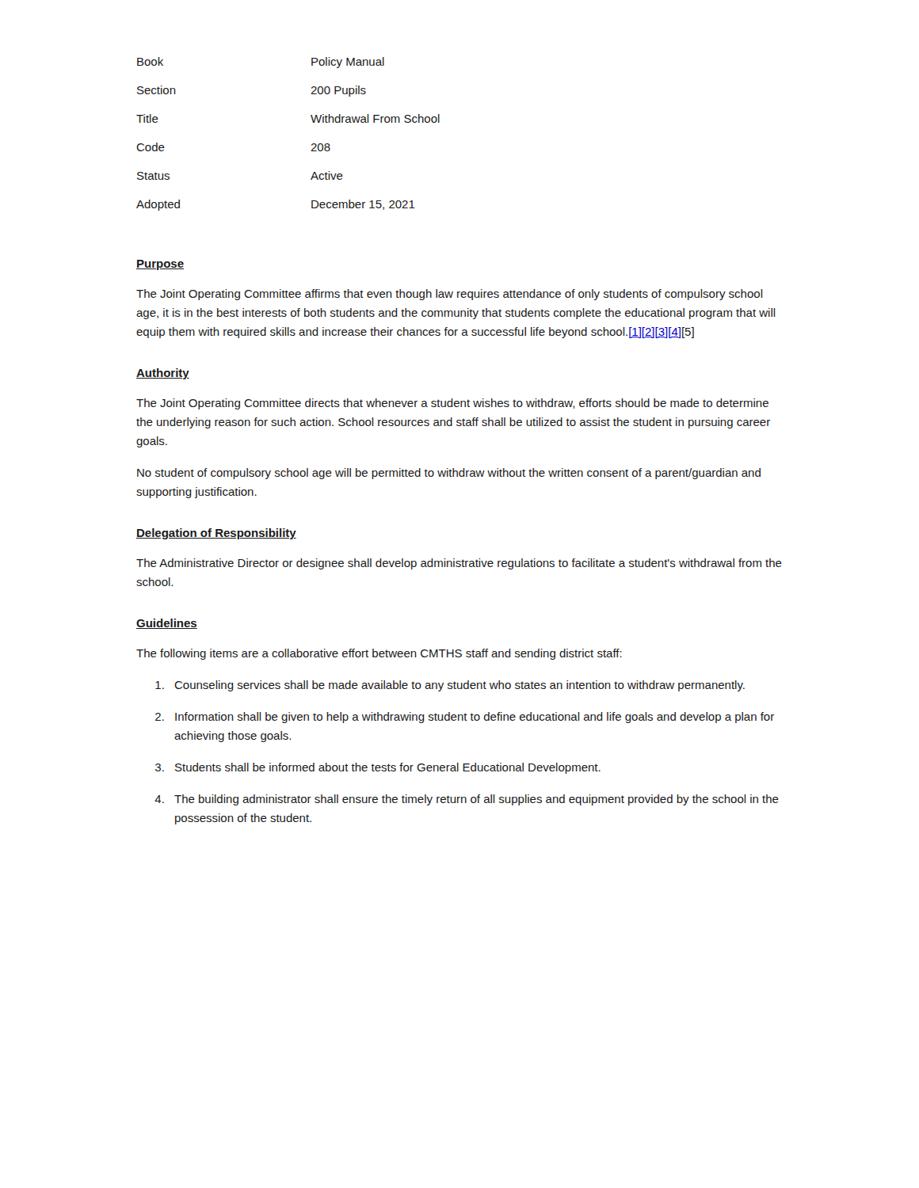| Book | Policy Manual |
| Section | 200 Pupils |
| Title | Withdrawal From School |
| Code | 208 |
| Status | Active |
| Adopted | December 15, 2021 |
Purpose
The Joint Operating Committee affirms that even though law requires attendance of only students of compulsory school age, it is in the best interests of both students and the community that students complete the educational program that will equip them with required skills and increase their chances for a successful life beyond school.[1][2][3][4][5]
Authority
The Joint Operating Committee directs that whenever a student wishes to withdraw, efforts should be made to determine the underlying reason for such action. School resources and staff shall be utilized to assist the student in pursuing career goals.
No student of compulsory school age will be permitted to withdraw without the written consent of a parent/guardian and supporting justification.
Delegation of Responsibility
The Administrative Director or designee shall develop administrative regulations to facilitate a student's withdrawal from the school.
Guidelines
The following items are a collaborative effort between CMTHS staff and sending district staff:
Counseling services shall be made available to any student who states an intention to withdraw permanently.
Information shall be given to help a withdrawing student to define educational and life goals and develop a plan for achieving those goals.
Students shall be informed about the tests for General Educational Development.
The building administrator shall ensure the timely return of all supplies and equipment provided by the school in the possession of the student.